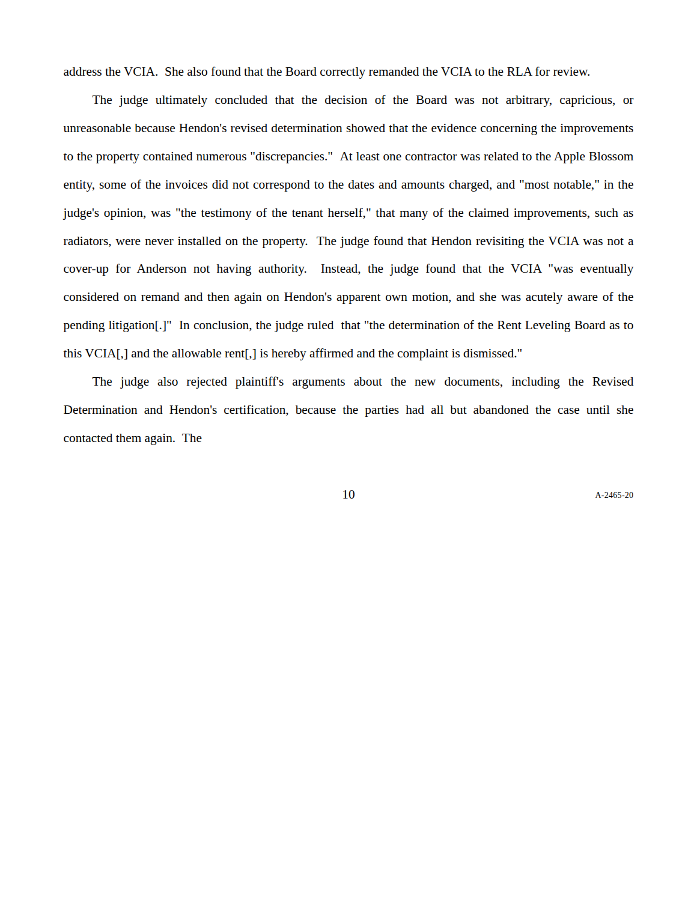address the VCIA. She also found that the Board correctly remanded the VCIA to the RLA for review.
The judge ultimately concluded that the decision of the Board was not arbitrary, capricious, or unreasonable because Hendon's revised determination showed that the evidence concerning the improvements to the property contained numerous "discrepancies." At least one contractor was related to the Apple Blossom entity, some of the invoices did not correspond to the dates and amounts charged, and "most notable," in the judge's opinion, was "the testimony of the tenant herself," that many of the claimed improvements, such as radiators, were never installed on the property. The judge found that Hendon revisiting the VCIA was not a cover-up for Anderson not having authority. Instead, the judge found that the VCIA "was eventually considered on remand and then again on Hendon's apparent own motion, and she was acutely aware of the pending litigation[.]" In conclusion, the judge ruled that "the determination of the Rent Leveling Board as to this VCIA[,] and the allowable rent[,] is hereby affirmed and the complaint is dismissed."
The judge also rejected plaintiff's arguments about the new documents, including the Revised Determination and Hendon's certification, because the parties had all but abandoned the case until she contacted them again. The
10
A-2465-20